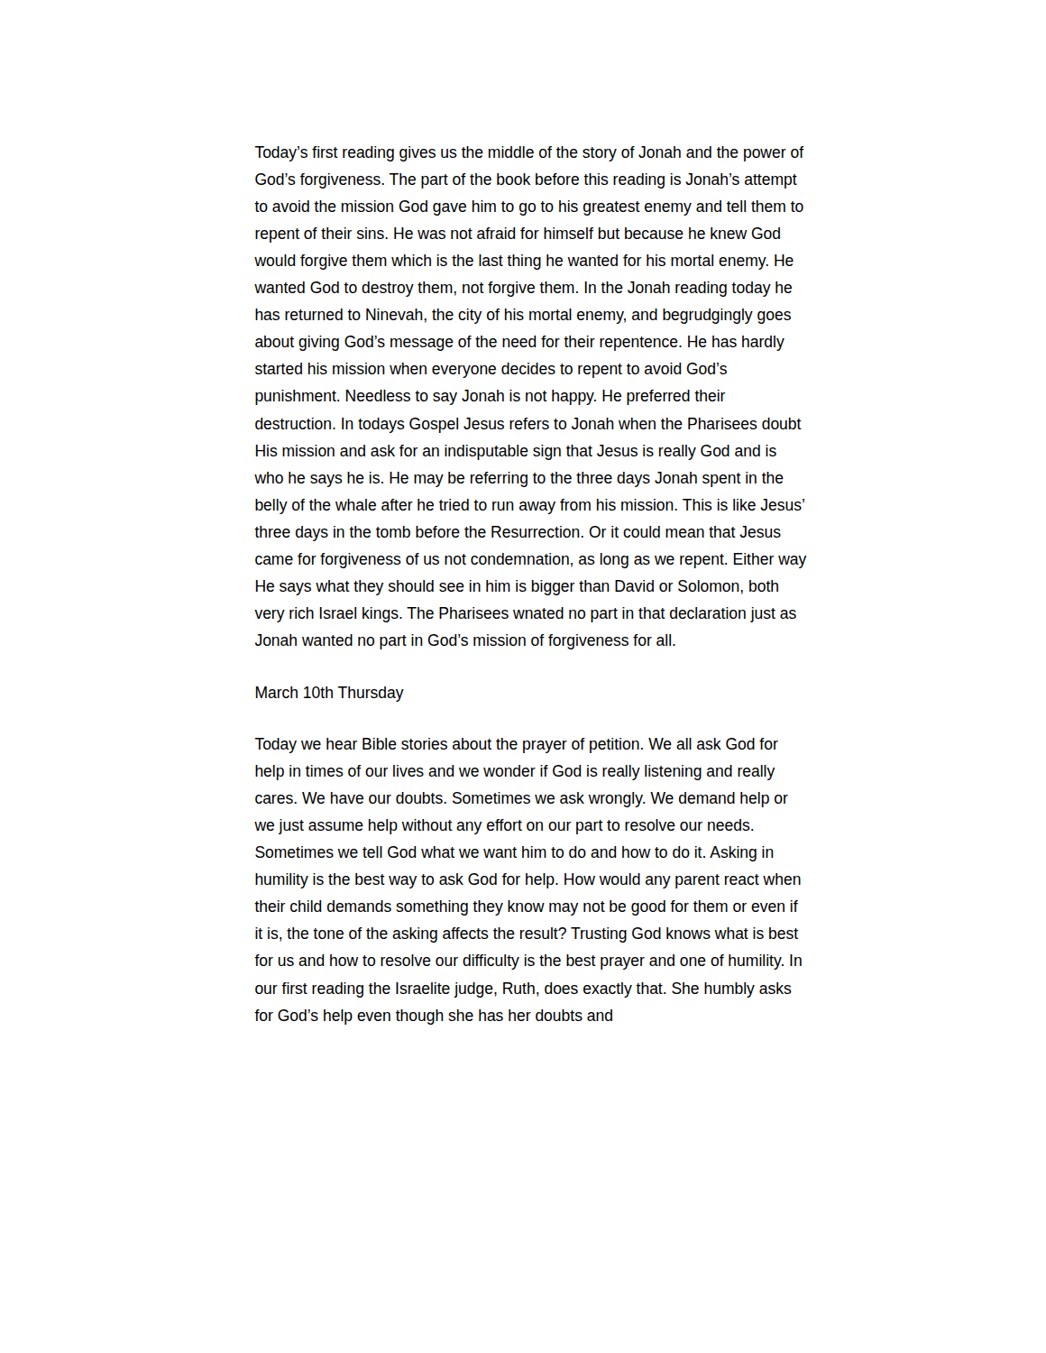Today’s first reading gives us the middle of the story of Jonah and the power of God’s forgiveness. The part of the book before this reading is Jonah’s attempt to avoid the mission God gave him to go to his greatest enemy and tell them to repent of their sins. He was not afraid for himself but because he knew God would forgive them which is the last thing he wanted for his mortal enemy. He wanted God to destroy them, not forgive them. In the Jonah reading today he has returned to Ninevah, the city of his mortal enemy, and begrudgingly goes about giving God’s message of the need for their repentence. He has hardly started his mission when everyone decides to repent to avoid God’s punishment. Needless to say Jonah is not happy. He preferred their destruction. In todays Gospel Jesus refers to Jonah when the Pharisees doubt His mission and ask for an indisputable sign that Jesus is really God and is who he says he is. He may be referring to the three days Jonah spent in the belly of the whale after he tried to run away from his mission. This is like Jesus’ three days in the tomb before the Resurrection. Or it could mean that Jesus came for forgiveness of us not condemnation, as long as we repent. Either way He says what they should see in him is bigger than David or Solomon, both very rich Israel kings. The Pharisees wnated no part in that declaration just as Jonah wanted no part in God’s mission of forgiveness for all.
March 10th Thursday
Today we hear Bible stories about the prayer of petition. We all ask God for help in times of our lives and we wonder if God is really listening and really cares. We have our doubts. Sometimes we ask wrongly. We demand help or we just assume help without any effort on our part to resolve our needs. Sometimes we tell God what we want him to do and how to do it. Asking in humility is the best way to ask God for help. How would any parent react when their child demands something they know may not be good for them or even if it is, the tone of the asking affects the result? Trusting God knows what is best for us and how to resolve our difficulty is the best prayer and one of humility. In our first reading the Israelite judge, Ruth, does exactly that. She humbly asks for God’s help even though she has her doubts and